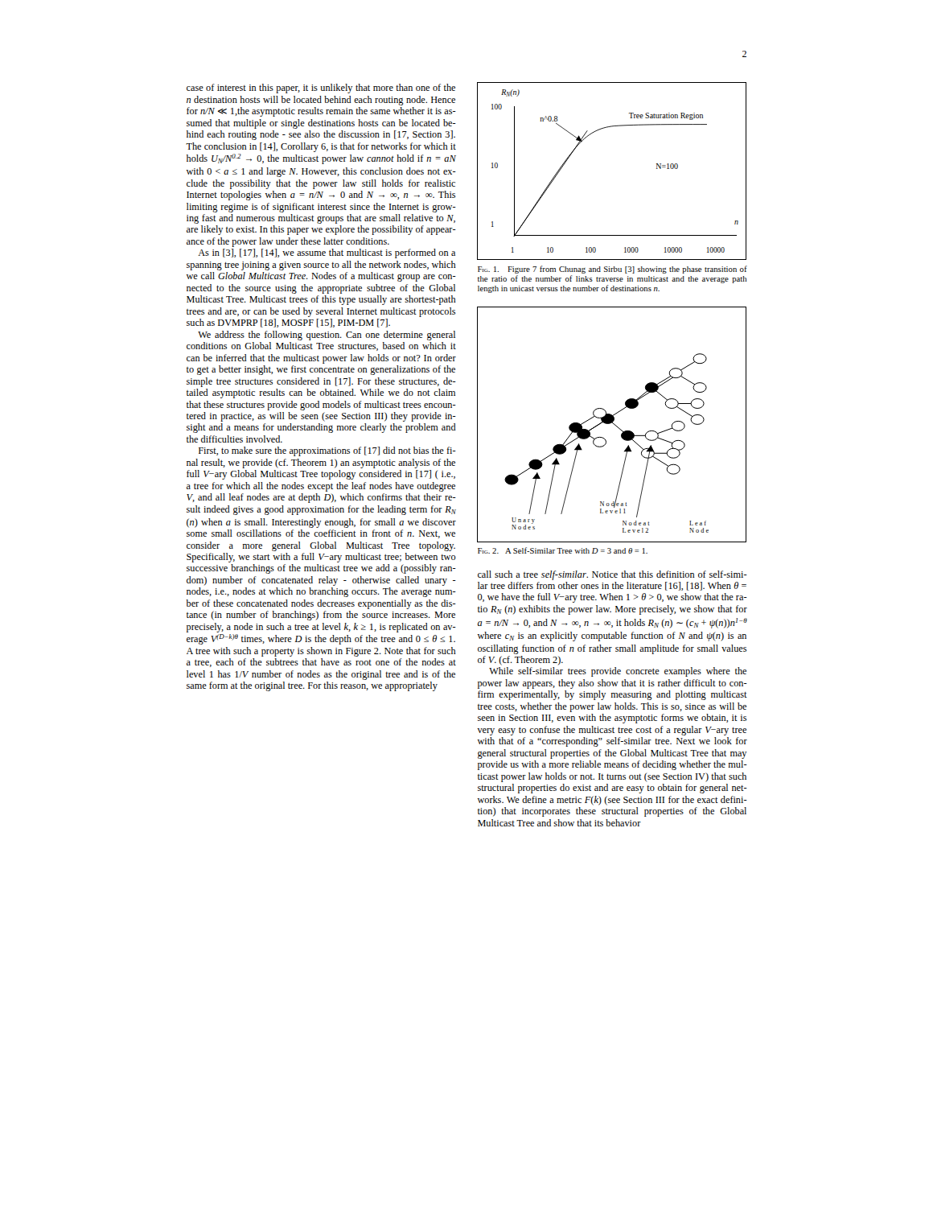2
case of interest in this paper, it is unlikely that more than one of the n destination hosts will be located behind each routing node. Hence for n/N ≪ 1,the asymptotic results remain the same whether it is assumed that multiple or single destinations hosts can be located behind each routing node - see also the discussion in [17, Section 3]. The conclusion in [14], Corollary 6, is that for networks for which it holds UN/N0.2 → 0, the multicast power law cannot hold if n = aN with 0 < a ≤ 1 and large N. However, this conclusion does not exclude the possibility that the power law still holds for realistic Internet topologies when a = n/N → 0 and N → ∞, n → ∞. This limiting regime is of significant interest since the Internet is growing fast and numerous multicast groups that are small relative to N, are likely to exist. In this paper we explore the possibility of appearance of the power law under these latter conditions.
As in [3], [17], [14], we assume that multicast is performed on a spanning tree joining a given source to all the network nodes, which we call Global Multicast Tree. Nodes of a multicast group are connected to the source using the appropriate subtree of the Global Multicast Tree. Multicast trees of this type usually are shortest-path trees and are, or can be used by several Internet multicast protocols such as DVMPRP [18], MOSPF [15], PIM-DM [7].
We address the following question. Can one determine general conditions on Global Multicast Tree structures, based on which it can be inferred that the multicast power law holds or not? In order to get a better insight, we first concentrate on generalizations of the simple tree structures considered in [17]. For these structures, detailed asymptotic results can be obtained. While we do not claim that these structures provide good models of multicast trees encountered in practice, as will be seen (see Section III) they provide insight and a means for understanding more clearly the problem and the difficulties involved.
First, to make sure the approximations of [17] did not bias the final result, we provide (cf. Theorem 1) an asymptotic analysis of the full V−ary Global Multicast Tree topology considered in [17] ( i.e., a tree for which all the nodes except the leaf nodes have outdegree V, and all leaf nodes are at depth D), which confirms that their result indeed gives a good approximation for the leading term for RN (n) when a is small. Interestingly enough, for small a we discover some small oscillations of the coefficient in front of n. Next, we consider a more general Global Multicast Tree topology. Specifically, we start with a full V−ary multicast tree; between two successive branchings of the multicast tree we add a (possibly random) number of concatenated relay - otherwise called unary - nodes, i.e., nodes at which no branching occurs. The average number of these concatenated nodes decreases exponentially as the distance (in number of branchings) from the source increases. More precisely, a node in such a tree at level k, k ≥ 1, is replicated on average V(D−k)θ times, where D is the depth of the tree and 0 ≤ θ ≤ 1. A tree with such a property is shown in Figure 2. Note that for such a tree, each of the subtrees that have as root one of the nodes at level 1 has 1/V number of nodes as the original tree and is of the same form at the original tree. For this reason, we appropriately
RN(n)
100
10
1
n^0.8
Tree Saturation Region
N=100
1
10
100
1000
10000
10000
n
Fig. 1. Figure 7 from Chunag and Sirbu [3] showing the phase transition of the ratio of the number of links traverse in multicast and the average path length in unicast versus the number of destinations n.
U n a r y N o d e s N o d e a t L e v e l 1 N o d e a t L e v e l 2 L e a f N o d e
Fig. 2. A Self-Similar Tree with D = 3 and θ = 1.
call such a tree self-similar. Notice that this definition of self-similar tree differs from other ones in the literature [16], [18]. When θ = 0, we have the full V−ary tree. When 1 > θ > 0, we show that the ratio RN (n) exhibits the power law. More precisely, we show that for a = n/N → 0, and N → ∞, n → ∞, it holds RN (n) ∼ (cN + ψ(n))n1−θ where cN is an explicitly computable function of N and ψ(n) is an oscillating function of n of rather small amplitude for small values of V. (cf. Theorem 2).
While self-similar trees provide concrete examples where the power law appears, they also show that it is rather difficult to confirm experimentally, by simply measuring and plotting multicast tree costs, whether the power law holds. This is so, since as will be seen in Section III, even with the asymptotic forms we obtain, it is very easy to confuse the multicast tree cost of a regular V−ary tree with that of a “corresponding” self-similar tree. Next we look for general structural properties of the Global Multicast Tree that may provide us with a more reliable means of deciding whether the multicast power law holds or not. It turns out (see Section IV) that such structural properties do exist and are easy to obtain for general networks. We define a metric F(k) (see Section III for the exact definition) that incorporates these structural properties of the Global Multicast Tree and show that its behavior